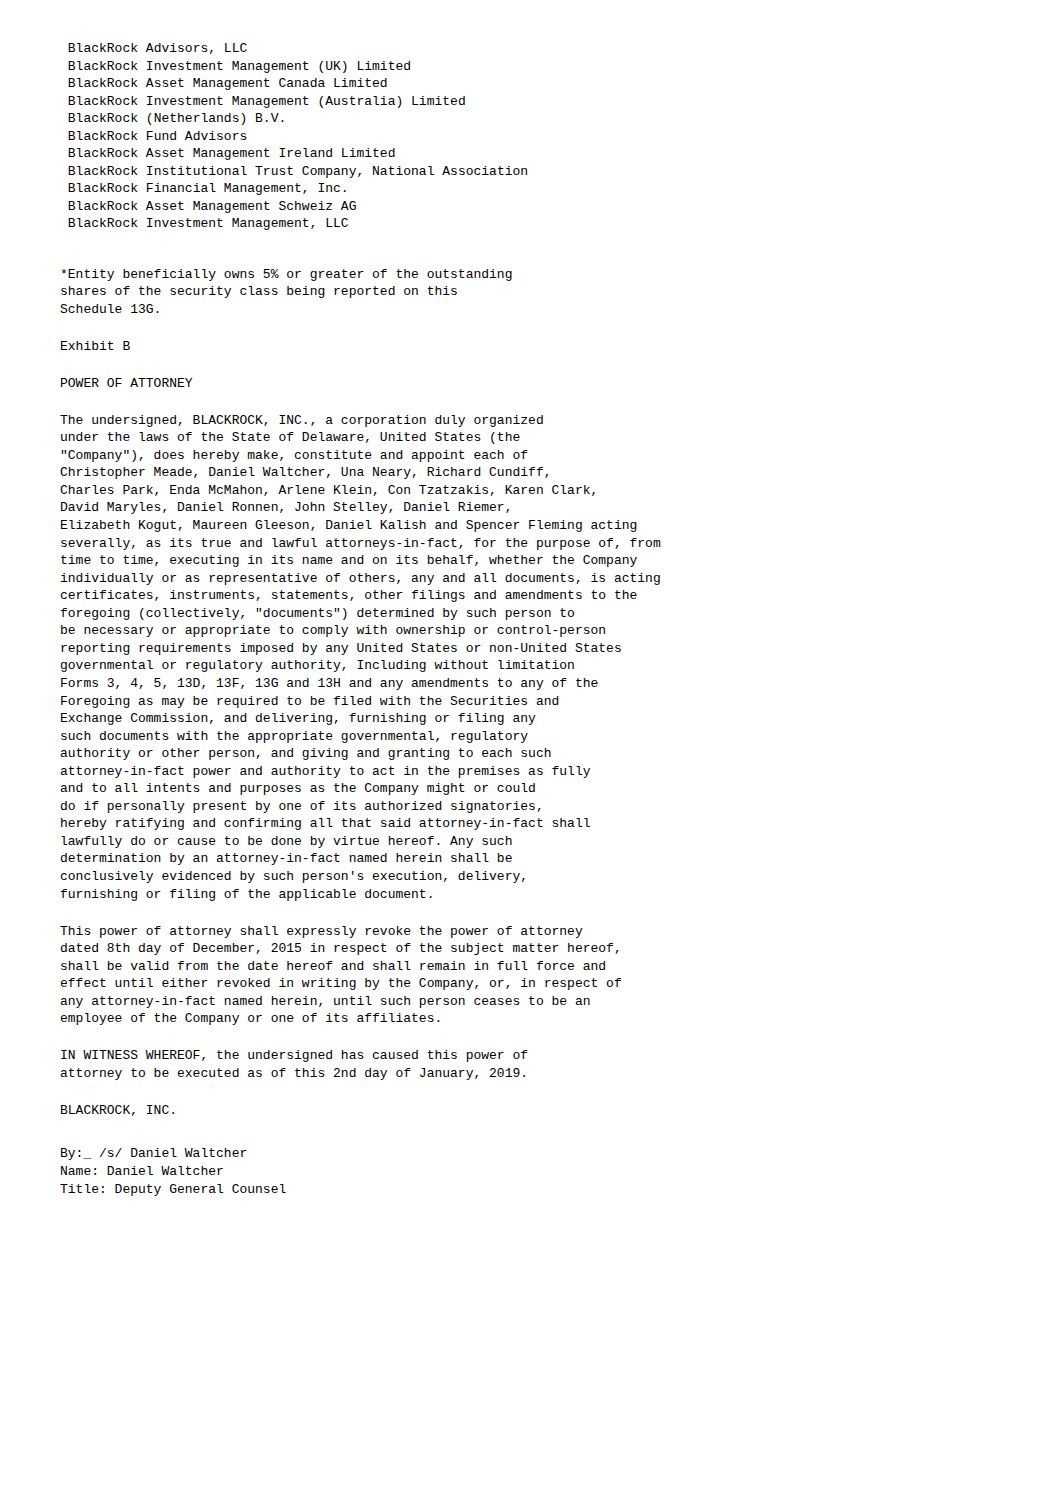BlackRock Advisors, LLC
 BlackRock Investment Management (UK) Limited
 BlackRock Asset Management Canada Limited
 BlackRock Investment Management (Australia) Limited
 BlackRock (Netherlands) B.V.
 BlackRock Fund Advisors
 BlackRock Asset Management Ireland Limited
 BlackRock Institutional Trust Company, National Association
 BlackRock Financial Management, Inc.
 BlackRock Asset Management Schweiz AG
 BlackRock Investment Management, LLC
*Entity beneficially owns 5% or greater of the outstanding
shares of the security class being reported on this
Schedule 13G.
Exhibit B
POWER OF ATTORNEY
The undersigned, BLACKROCK, INC., a corporation duly organized
under the laws of the State of Delaware, United States (the
"Company"), does hereby make, constitute and appoint each of
Christopher Meade, Daniel Waltcher, Una Neary, Richard Cundiff,
Charles Park, Enda McMahon, Arlene Klein, Con Tzatzakis, Karen Clark,
David Maryles, Daniel Ronnen, John Stelley, Daniel Riemer,
Elizabeth Kogut, Maureen Gleeson, Daniel Kalish and Spencer Fleming acting
severally, as its true and lawful attorneys-in-fact, for the purpose of, from
time to time, executing in its name and on its behalf, whether the Company
individually or as representative of others, any and all documents, is acting
certificates, instruments, statements, other filings and amendments to the
foregoing (collectively, "documents") determined by such person to
be necessary or appropriate to comply with ownership or control-person
reporting requirements imposed by any United States or non-United States
governmental or regulatory authority, Including without limitation
Forms 3, 4, 5, 13D, 13F, 13G and 13H and any amendments to any of the
Foregoing as may be required to be filed with the Securities and
Exchange Commission, and delivering, furnishing or filing any
such documents with the appropriate governmental, regulatory
authority or other person, and giving and granting to each such
attorney-in-fact power and authority to act in the premises as fully
and to all intents and purposes as the Company might or could
do if personally present by one of its authorized signatories,
hereby ratifying and confirming all that said attorney-in-fact shall
lawfully do or cause to be done by virtue hereof. Any such
determination by an attorney-in-fact named herein shall be
conclusively evidenced by such person's execution, delivery,
furnishing or filing of the applicable document.
This power of attorney shall expressly revoke the power of attorney
dated 8th day of December, 2015 in respect of the subject matter hereof,
shall be valid from the date hereof and shall remain in full force and
effect until either revoked in writing by the Company, or, in respect of
any attorney-in-fact named herein, until such person ceases to be an
employee of the Company or one of its affiliates.
IN WITNESS WHEREOF, the undersigned has caused this power of
attorney to be executed as of this 2nd day of January, 2019.
BLACKROCK, INC.
By:_ /s/ Daniel Waltcher
Name: Daniel Waltcher
Title: Deputy General Counsel